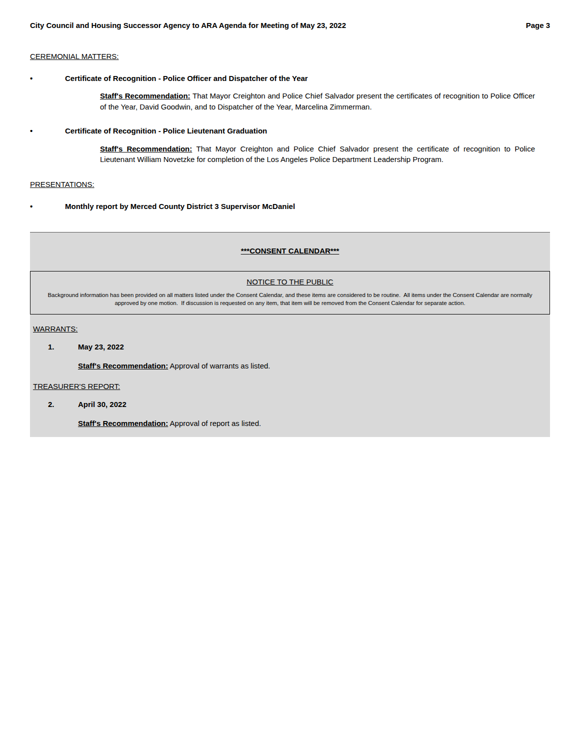City Council and Housing Successor Agency to ARA Agenda for Meeting of May 23, 2022
Page 3
CEREMONIAL MATTERS:
•Certificate of Recognition - Police Officer and Dispatcher of the Year
Staff's Recommendation: That Mayor Creighton and Police Chief Salvador present the certificates of recognition to Police Officer of the Year, David Goodwin, and to Dispatcher of the Year, Marcelina Zimmerman.
•Certificate of Recognition - Police Lieutenant Graduation
Staff's Recommendation: That Mayor Creighton and Police Chief Salvador present the certificate of recognition to Police Lieutenant William Novetzke for completion of the Los Angeles Police Department Leadership Program.
PRESENTATIONS:
•Monthly report by Merced County District 3 Supervisor McDaniel
***CONSENT CALENDAR***
NOTICE TO THE PUBLIC
Background information has been provided on all matters listed under the Consent Calendar, and these items are considered to be routine. All items under the Consent Calendar are normally approved by one motion. If discussion is requested on any item, that item will be removed from the Consent Calendar for separate action.
WARRANTS:
1. May 23, 2022
Staff's Recommendation: Approval of warrants as listed.
TREASURER'S REPORT:
2. April 30, 2022
Staff's Recommendation: Approval of report as listed.